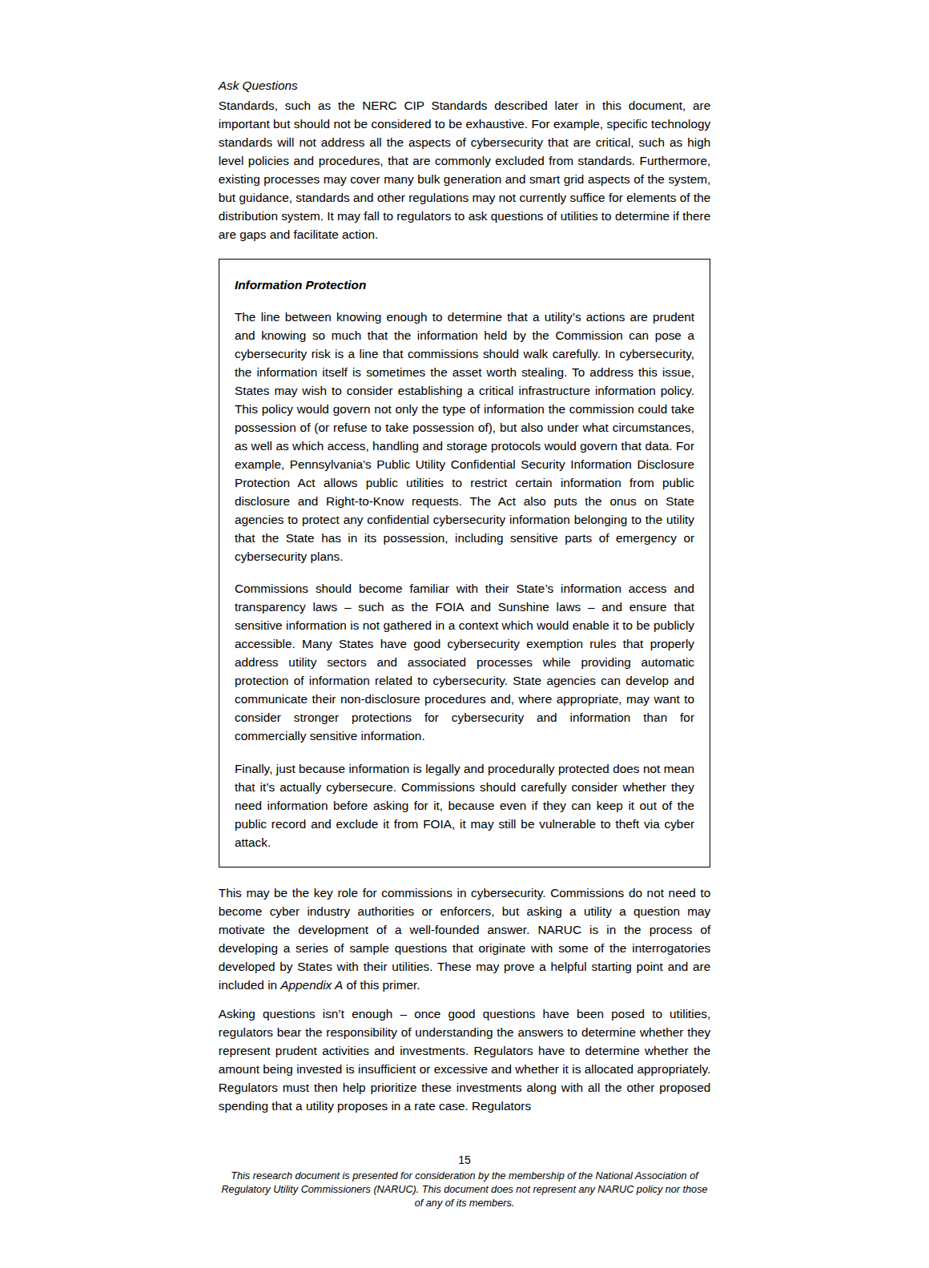Ask Questions
Standards, such as the NERC CIP Standards described later in this document, are important but should not be considered to be exhaustive. For example, specific technology standards will not address all the aspects of cybersecurity that are critical, such as high level policies and procedures, that are commonly excluded from standards. Furthermore, existing processes may cover many bulk generation and smart grid aspects of the system, but guidance, standards and other regulations may not currently suffice for elements of the distribution system. It may fall to regulators to ask questions of utilities to determine if there are gaps and facilitate action.
Information Protection
The line between knowing enough to determine that a utility’s actions are prudent and knowing so much that the information held by the Commission can pose a cybersecurity risk is a line that commissions should walk carefully. In cybersecurity, the information itself is sometimes the asset worth stealing. To address this issue, States may wish to consider establishing a critical infrastructure information policy. This policy would govern not only the type of information the commission could take possession of (or refuse to take possession of), but also under what circumstances, as well as which access, handling and storage protocols would govern that data. For example, Pennsylvania’s Public Utility Confidential Security Information Disclosure Protection Act allows public utilities to restrict certain information from public disclosure and Right-to-Know requests. The Act also puts the onus on State agencies to protect any confidential cybersecurity information belonging to the utility that the State has in its possession, including sensitive parts of emergency or cybersecurity plans.
Commissions should become familiar with their State’s information access and transparency laws – such as the FOIA and Sunshine laws – and ensure that sensitive information is not gathered in a context which would enable it to be publicly accessible. Many States have good cybersecurity exemption rules that properly address utility sectors and associated processes while providing automatic protection of information related to cybersecurity. State agencies can develop and communicate their non-disclosure procedures and, where appropriate, may want to consider stronger protections for cybersecurity and information than for commercially sensitive information.
Finally, just because information is legally and procedurally protected does not mean that it’s actually cybersecure. Commissions should carefully consider whether they need information before asking for it, because even if they can keep it out of the public record and exclude it from FOIA, it may still be vulnerable to theft via cyber attack.
This may be the key role for commissions in cybersecurity. Commissions do not need to become cyber industry authorities or enforcers, but asking a utility a question may motivate the development of a well-founded answer. NARUC is in the process of developing a series of sample questions that originate with some of the interrogatories developed by States with their utilities. These may prove a helpful starting point and are included in Appendix A of this primer.
Asking questions isn’t enough – once good questions have been posed to utilities, regulators bear the responsibility of understanding the answers to determine whether they represent prudent activities and investments. Regulators have to determine whether the amount being invested is insufficient or excessive and whether it is allocated appropriately. Regulators must then help prioritize these investments along with all the other proposed spending that a utility proposes in a rate case. Regulators
15
This research document is presented for consideration by the membership of the National Association of Regulatory Utility Commissioners (NARUC). This document does not represent any NARUC policy nor those of any of its members.